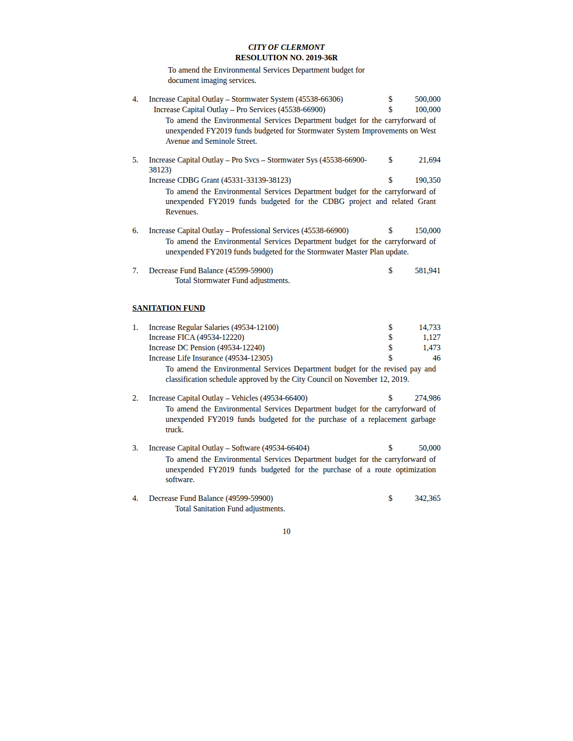CITY OF CLERMONT
RESOLUTION NO. 2019-36R
To amend the Environmental Services Department budget for document imaging services.
| 4. | Increase Capital Outlay – Stormwater System (45538-66306) | $ | 500,000 |
| | Increase Capital Outlay – Pro Services (45538-66900) | $ | 100,000 |
| | To amend the Environmental Services Department budget for the carryforward of unexpended FY2019 funds budgeted for Stormwater System Improvements on West Avenue and Seminole Street. |
| 5. | Increase Capital Outlay – Pro Svcs – Stormwater Sys (45538-66900-38123) | $ | 21,694 |
| | Increase CDBG Grant (45331-33139-38123) | $ | 190,350 |
| | To amend the Environmental Services Department budget for the carryforward of unexpended FY2019 funds budgeted for the CDBG project and related Grant Revenues. |
| 6. | Increase Capital Outlay – Professional Services (45538-66900) | $ | 150,000 |
| | To amend the Environmental Services Department budget for the carryforward of unexpended FY2019 funds budgeted for the Stormwater Master Plan update. |
| 7. | Decrease Fund Balance (45599-59900) | $ | 581,941 |
| | Total Stormwater Fund adjustments. |
SANITATION FUND
| 1. | Increase Regular Salaries (49534-12100) | $ | 14,733 |
| | Increase FICA (49534-12220) | $ | 1,127 |
| | Increase DC Pension (49534-12240) | $ | 1,473 |
| | Increase Life Insurance (49534-12305) | $ | 46 |
| | To amend the Environmental Services Department budget for the revised pay and classification schedule approved by the City Council on November 12, 2019. |
| 2. | Increase Capital Outlay – Vehicles (49534-66400) | $ | 274,986 |
| | To amend the Environmental Services Department budget for the carryforward of unexpended FY2019 funds budgeted for the purchase of a replacement garbage truck. |
| 3. | Increase Capital Outlay – Software (49534-66404) | $ | 50,000 |
| | To amend the Environmental Services Department budget for the carryforward of unexpended FY2019 funds budgeted for the purchase of a route optimization software. |
| 4. | Decrease Fund Balance (49599-59900) | $ | 342,365 |
| | Total Sanitation Fund adjustments. |
10